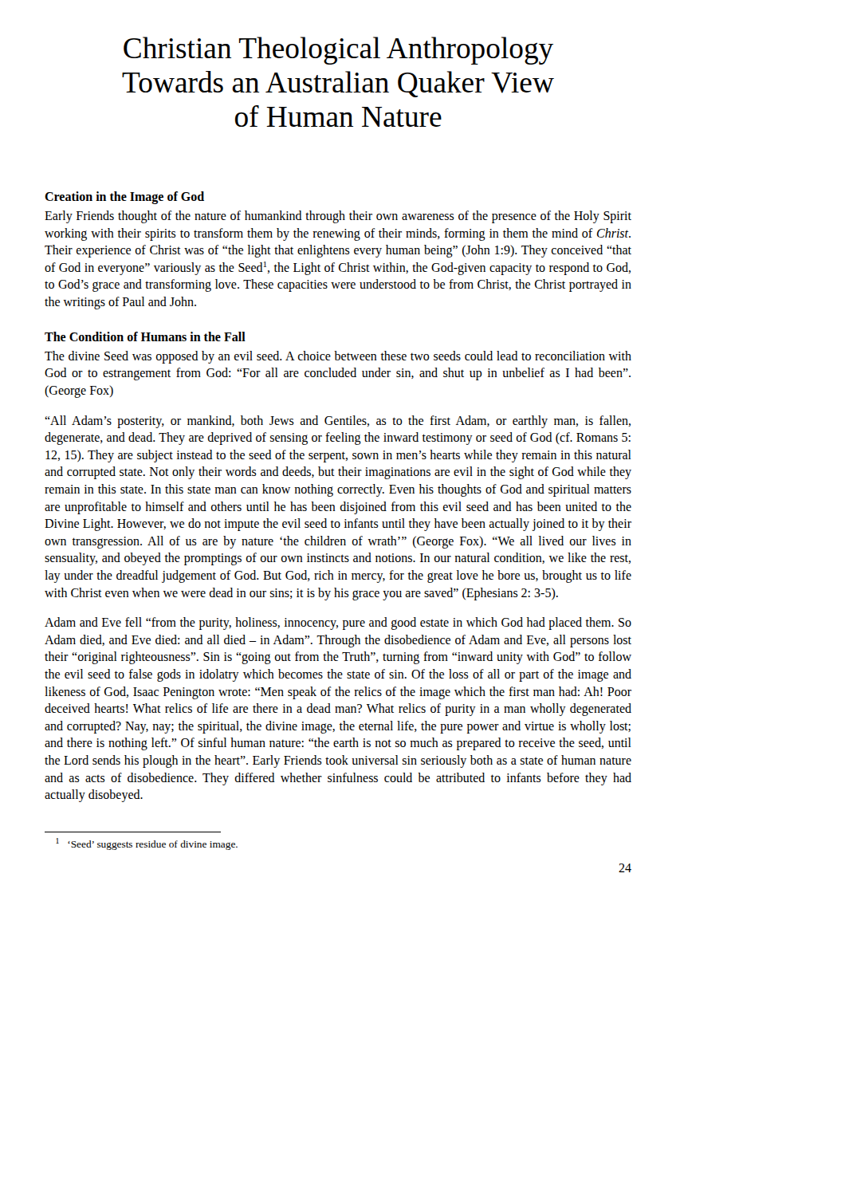Christian Theological Anthropology
Towards an Australian Quaker View
of Human Nature
Creation in the Image of God
Early Friends thought of the nature of humankind through their own awareness of the presence of the Holy Spirit working with their spirits to transform them by the renewing of their minds, forming in them the mind of Christ. Their experience of Christ was of “the light that enlightens every human being” (John 1:9). They conceived “that of God in everyone” variously as the Seed1, the Light of Christ within, the God-given capacity to respond to God, to God’s grace and transforming love. These capacities were understood to be from Christ, the Christ portrayed in the writings of Paul and John.
The Condition of Humans in the Fall
The divine Seed was opposed by an evil seed. A choice between these two seeds could lead to reconciliation with God or to estrangement from God: “For all are concluded under sin, and shut up in unbelief as I had been”. (George Fox)
“All Adam’s posterity, or mankind, both Jews and Gentiles, as to the first Adam, or earthly man, is fallen, degenerate, and dead. They are deprived of sensing or feeling the inward testimony or seed of God (cf. Romans 5: 12, 15). They are subject instead to the seed of the serpent, sown in men’s hearts while they remain in this natural and corrupted state. Not only their words and deeds, but their imaginations are evil in the sight of God while they remain in this state. In this state man can know nothing correctly. Even his thoughts of God and spiritual matters are unprofitable to himself and others until he has been disjoined from this evil seed and has been united to the Divine Light. However, we do not impute the evil seed to infants until they have been actually joined to it by their own transgression. All of us are by nature ‘the children of wrath’” (George Fox). “We all lived our lives in sensuality, and obeyed the promptings of our own instincts and notions. In our natural condition, we like the rest, lay under the dreadful judgement of God. But God, rich in mercy, for the great love he bore us, brought us to life with Christ even when we were dead in our sins; it is by his grace you are saved” (Ephesians 2: 3-5).
Adam and Eve fell “from the purity, holiness, innocency, pure and good estate in which God had placed them. So Adam died, and Eve died: and all died – in Adam”. Through the disobedience of Adam and Eve, all persons lost their “original righteousness”. Sin is “going out from the Truth”, turning from “inward unity with God” to follow the evil seed to false gods in idolatry which becomes the state of sin. Of the loss of all or part of the image and likeness of God, Isaac Penington wrote: “Men speak of the relics of the image which the first man had: Ah! Poor deceived hearts! What relics of life are there in a dead man? What relics of purity in a man wholly degenerated and corrupted? Nay, nay; the spiritual, the divine image, the eternal life, the pure power and virtue is wholly lost; and there is nothing left.” Of sinful human nature: “the earth is not so much as prepared to receive the seed, until the Lord sends his plough in the heart”. Early Friends took universal sin seriously both as a state of human nature and as acts of disobedience. They differed whether sinfulness could be attributed to infants before they had actually disobeyed.
1‘Seed’ suggests residue of divine image.
24